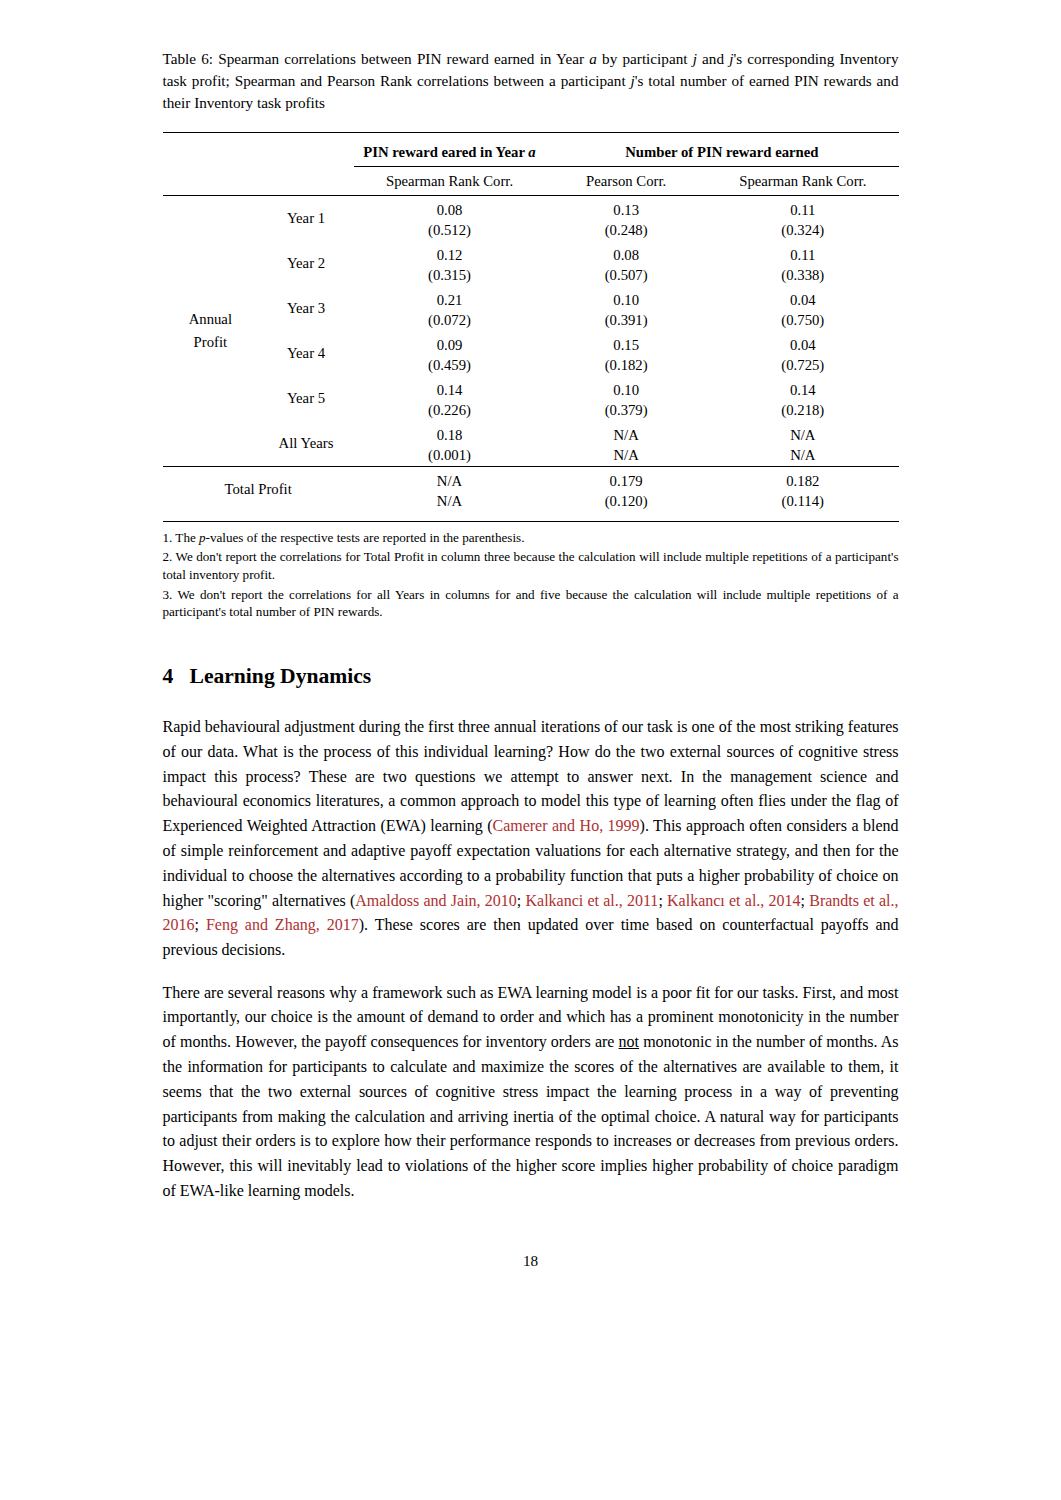Table 6: Spearman correlations between PIN reward earned in Year a by participant j and j's corresponding Inventory task profit; Spearman and Pearson Rank correlations between a participant j's total number of earned PIN rewards and their Inventory task profits
| | | PIN reward eared in Year a | Number of PIN reward earned |
| --- | --- | --- | --- |
| | | Spearman Rank Corr. | Pearson Corr. | Spearman Rank Corr. |
| Annual Profit | Year 1 | 0.08 (0.512) | 0.13 (0.248) | 0.11 (0.324) |
| Year 2 | 0.12 (0.315) | 0.08 (0.507) | 0.11 (0.338) |
| Year 3 | 0.21 (0.072) | 0.10 (0.391) | 0.04 (0.750) |
| Year 4 | 0.09 (0.459) | 0.15 (0.182) | 0.04 (0.725) |
| Year 5 | 0.14 (0.226) | 0.10 (0.379) | 0.14 (0.218) |
| All Years | 0.18 (0.001) | N/A N/A | N/A N/A |
| Total Profit | N/A N/A | 0.179 (0.120) | 0.182 (0.114) |
1. The p-values of the respective tests are reported in the parenthesis.
2. We don't report the correlations for Total Profit in column three because the calculation will include multiple repetitions of a participant's total inventory profit.
3. We don't report the correlations for all Years in columns for and five because the calculation will include multiple repetitions of a participant's total number of PIN rewards.
4 Learning Dynamics
Rapid behavioural adjustment during the first three annual iterations of our task is one of the most striking features of our data. What is the process of this individual learning? How do the two external sources of cognitive stress impact this process? These are two questions we attempt to answer next. In the management science and behavioural economics literatures, a common approach to model this type of learning often flies under the flag of Experienced Weighted Attraction (EWA) learning (Camerer and Ho, 1999). This approach often considers a blend of simple reinforcement and adaptive payoff expectation valuations for each alternative strategy, and then for the individual to choose the alternatives according to a probability function that puts a higher probability of choice on higher "scoring" alternatives (Amaldoss and Jain, 2010; Kalkanci et al., 2011; Kalkancı et al., 2014; Brandts et al., 2016; Feng and Zhang, 2017). These scores are then updated over time based on counterfactual payoffs and previous decisions.
There are several reasons why a framework such as EWA learning model is a poor fit for our tasks. First, and most importantly, our choice is the amount of demand to order and which has a prominent monotonicity in the number of months. However, the payoff consequences for inventory orders are not monotonic in the number of months. As the information for participants to calculate and maximize the scores of the alternatives are available to them, it seems that the two external sources of cognitive stress impact the learning process in a way of preventing participants from making the calculation and arriving inertia of the optimal choice. A natural way for participants to adjust their orders is to explore how their performance responds to increases or decreases from previous orders. However, this will inevitably lead to violations of the higher score implies higher probability of choice paradigm of EWA-like learning models.
18